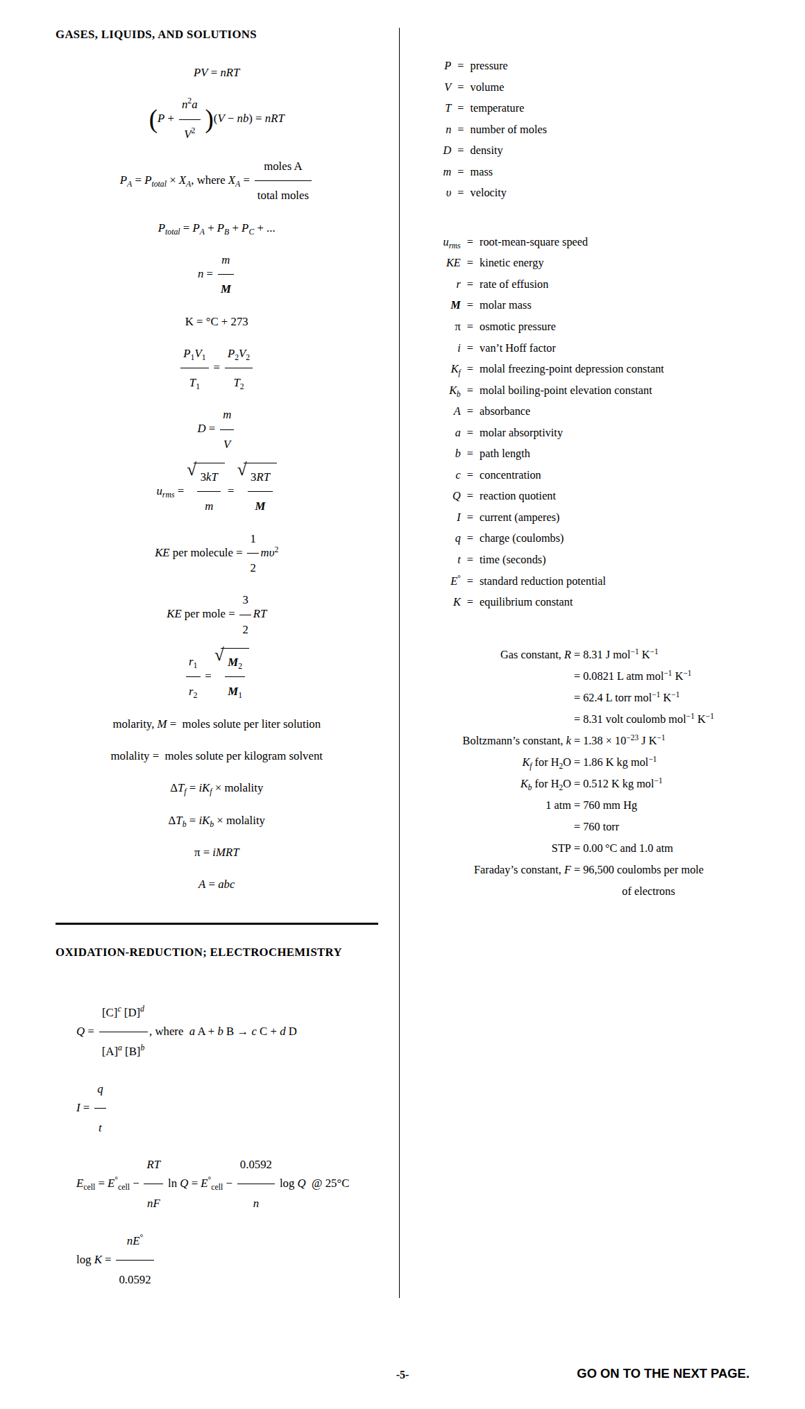GASES, LIQUIDS, AND SOLUTIONS
PV = nRT (P + n2a V2 )(V − nb) = nRT PA = Ptotal × XA, where XA = moles A total moles Ptotal = PA + PB + PC + ... n = mM K = °C + 273 P1V1 T1 = P2V2 T2 D = mV urms = 3kT m = 3RT M KE per molecule = 12 mυ2 KE per mole = 32 RT r1 r2 = M2 M1 molarity, M = moles solute per liter solution molality = moles solute per kilogram solvent ΔTf = iKf × molality ΔTb = iKb × molality π = iMRT A = abc
OXIDATION-REDUCTION; ELECTROCHEMISTRY
Q = [C]c [D]d[A]a [B]b, where a A + b B → c C + d D
I = qt
Ecell = E°cell − RT nF ln Q = E°cell − 0.0592 n log Q @ 25°C
log K = nE°0.0592
| P | = | pressure |
| V | = | volume |
| T | = | temperature |
| n | = | number of moles |
| D | = | density |
| m | = | mass |
| υ | = | velocity |
| u rms | = | root-mean-square speed |
| KE | = | kinetic energy |
| r | = | rate of effusion |
| M | = | molar mass |
| π | = | osmotic pressure |
| i | = | van’t Hoff factor |
| K f | = | molal freezing-point depression constant |
| K b | = | molal boiling-point elevation constant |
| A | = | absorbance |
| a | = | molar absorptivity |
| b | = | path length |
| c | = | concentration |
| Q | = | reaction quotient |
| I | = | current (amperes) |
| q | = | charge (coulombs) |
| t | = | time (seconds) |
| E ° | = | standard reduction potential |
| K | = | equilibrium constant |
| Gas constant, R | = | 8.31 J mol −1 K −1 |
| | = | 0.0821 L atm mol −1 K −1 |
| | = | 62.4 L torr mol −1 K −1 |
| | = | 8.31 volt coulomb mol −1 K −1 |
| Boltzmann’s constant, k | = | 1.38 × 10 −23 J K −1 |
| K f for H 2 O | = | 1.86 K kg mol −1 |
| K b for H 2 O | = | 0.512 K kg mol −1 |
| 1 atm | = | 760 mm Hg |
| | = | 760 torr |
| STP | = | 0.00 °C and 1.0 atm |
| Faraday’s constant, F | = | 96,500 coulombs per mole |
| | | of electrons |
-5- GO ON TO THE NEXT PAGE.